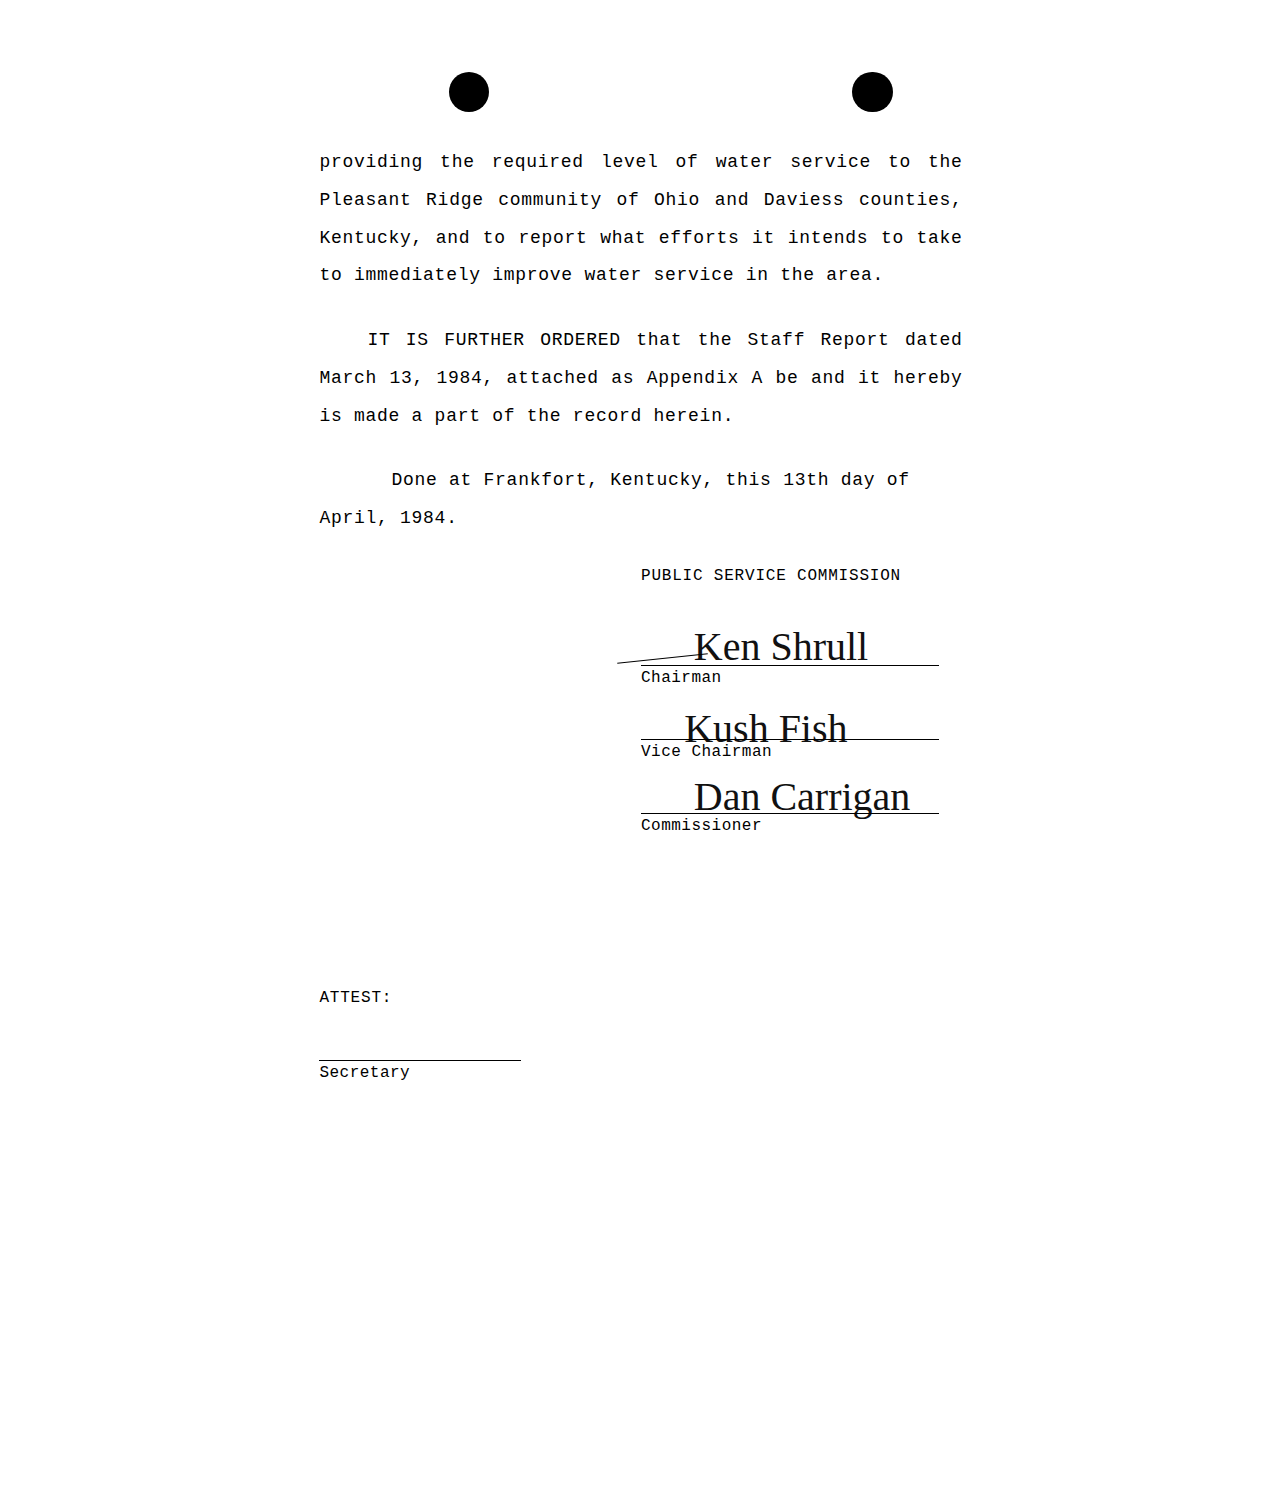providing the required level of water service to the Pleasant Ridge community of Ohio and Daviess counties, Kentucky, and to report what efforts it intends to take to immediately improve water service in the area.
IT IS FURTHER ORDERED that the Staff Report dated March 13, 1984, attached as Appendix A be and it hereby is made a part of the record herein.
Done at Frankfort, Kentucky, this 13th day of April, 1984.
PUBLIC SERVICE COMMISSION
Ken Shrull
Chairman
Kush Fish
Vice Chairman
Dan Carrigan
Commissioner
ATTEST:
Secretary